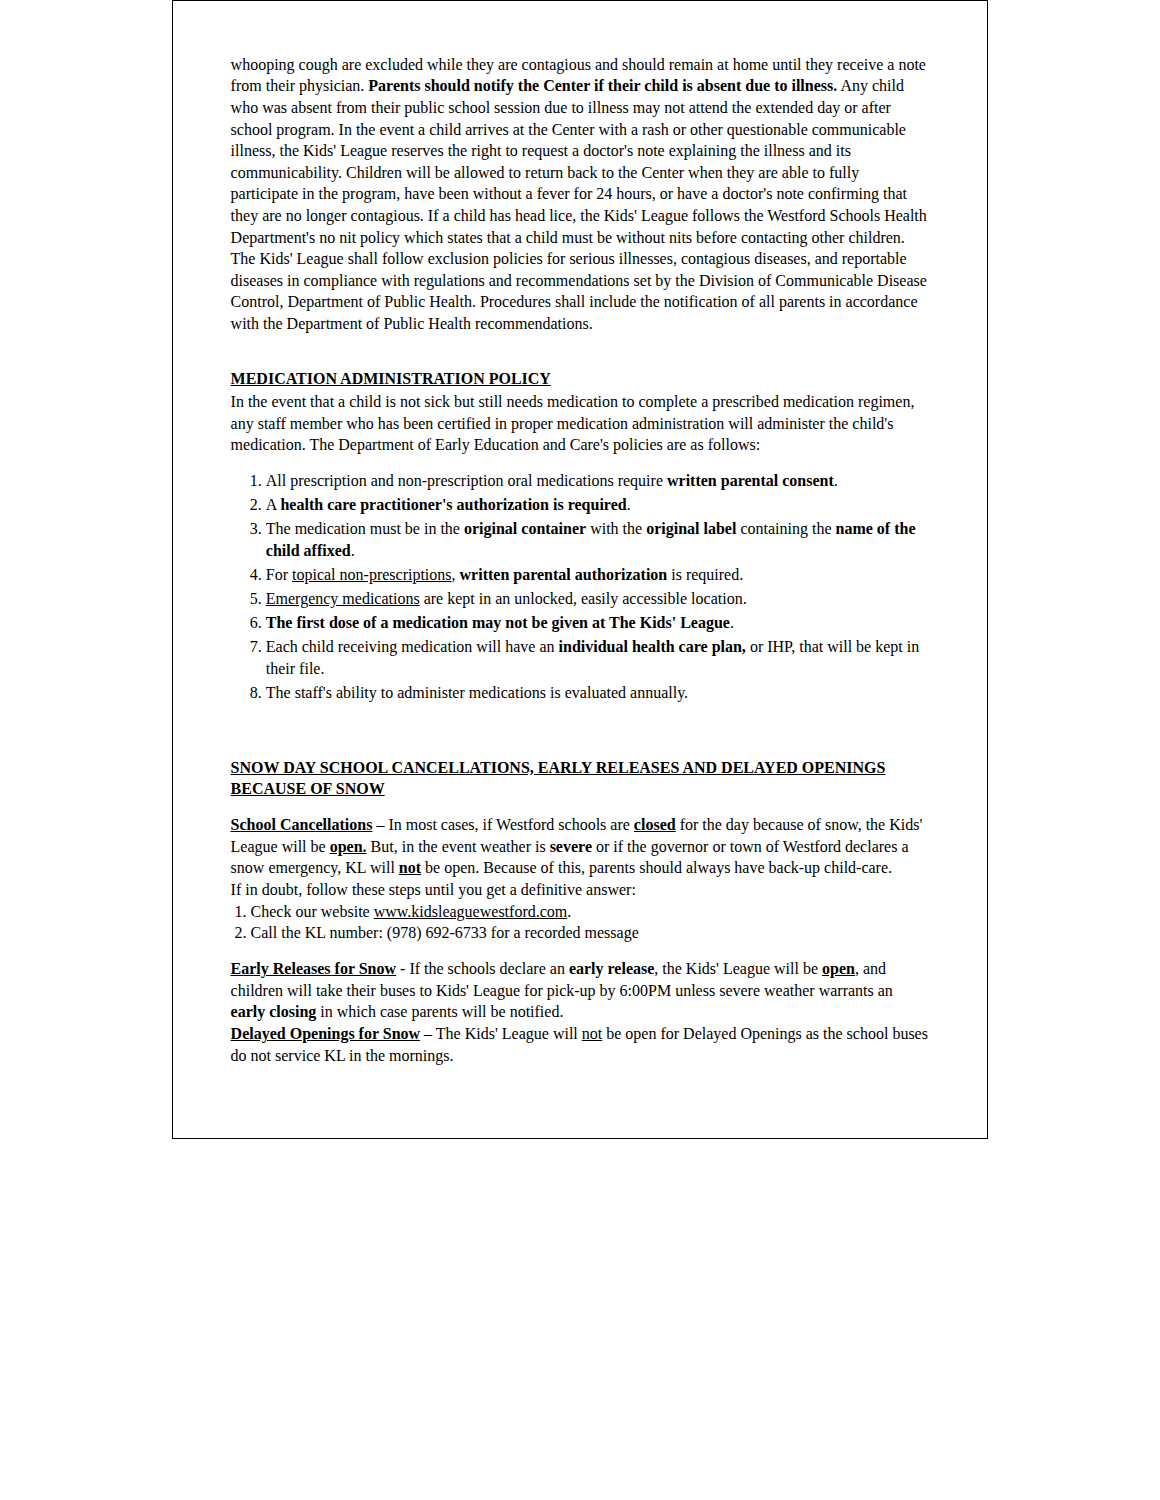whooping cough are excluded while they are contagious and should remain at home until they receive a note from their physician. Parents should notify the Center if their child is absent due to illness. Any child who was absent from their public school session due to illness may not attend the extended day or after school program. In the event a child arrives at the Center with a rash or other questionable communicable illness, the Kids' League reserves the right to request a doctor's note explaining the illness and its communicability. Children will be allowed to return back to the Center when they are able to fully participate in the program, have been without a fever for 24 hours, or have a doctor's note confirming that they are no longer contagious. If a child has head lice, the Kids' League follows the Westford Schools Health Department's no nit policy which states that a child must be without nits before contacting other children. The Kids' League shall follow exclusion policies for serious illnesses, contagious diseases, and reportable diseases in compliance with regulations and recommendations set by the Division of Communicable Disease Control, Department of Public Health. Procedures shall include the notification of all parents in accordance with the Department of Public Health recommendations.
Medication Administration Policy
In the event that a child is not sick but still needs medication to complete a prescribed medication regimen, any staff member who has been certified in proper medication administration will administer the child's medication. The Department of Early Education and Care's policies are as follows:
All prescription and non-prescription oral medications require written parental consent.
A health care practitioner's authorization is required.
The medication must be in the original container with the original label containing the name of the child affixed.
For topical non-prescriptions, written parental authorization is required.
Emergency medications are kept in an unlocked, easily accessible location.
The first dose of a medication may not be given at The Kids' League.
Each child receiving medication will have an individual health care plan, or IHP, that will be kept in their file.
The staff's ability to administer medications is evaluated annually.
Snow Day School Cancellations, Early Releases and Delayed Openings Because of Snow
School Cancellations – In most cases, if Westford schools are closed for the day because of snow, the Kids' League will be open. But, in the event weather is severe or if the governor or town of Westford declares a snow emergency, KL will not be open. Because of this, parents should always have back-up child-care.
If in doubt, follow these steps until you get a definitive answer:
1. Check our website www.kidsleaguewestford.com.
2. Call the KL number: (978) 692-6733 for a recorded message
Early Releases for Snow - If the schools declare an early release, the Kids' League will be open, and children will take their buses to Kids' League for pick-up by 6:00PM unless severe weather warrants an early closing in which case parents will be notified.
Delayed Openings for Snow – The Kids' League will not be open for Delayed Openings as the school buses do not service KL in the mornings.